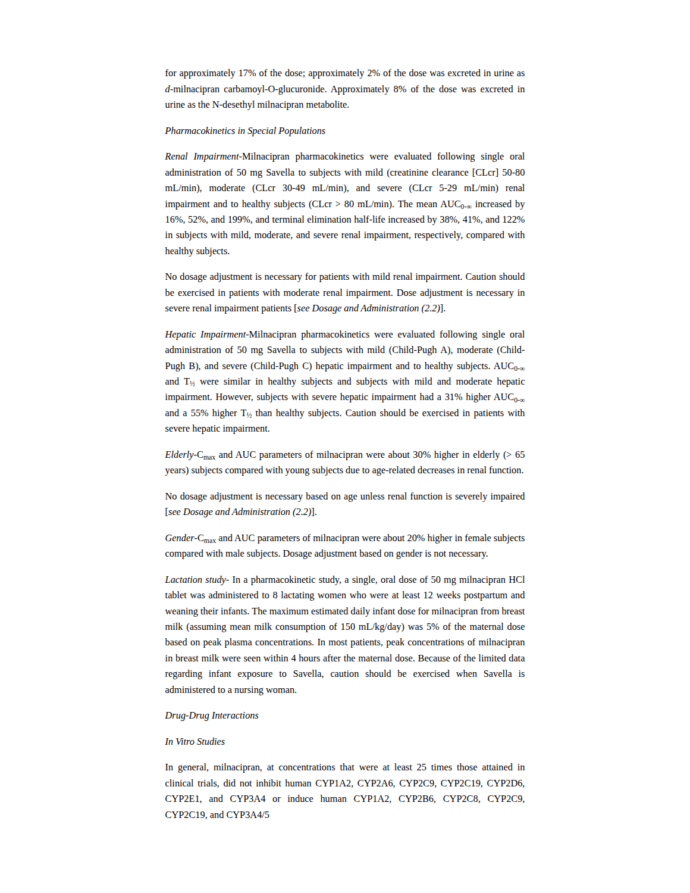for approximately 17% of the dose; approximately 2% of the dose was excreted in urine as d-milnacipran carbamoyl-O-glucuronide. Approximately 8% of the dose was excreted in urine as the N-desethyl milnacipran metabolite.
Pharmacokinetics in Special Populations
Renal Impairment-Milnacipran pharmacokinetics were evaluated following single oral administration of 50 mg Savella to subjects with mild (creatinine clearance [CLcr] 50-80 mL/min), moderate (CLcr 30-49 mL/min), and severe (CLcr 5-29 mL/min) renal impairment and to healthy subjects (CLcr > 80 mL/min). The mean AUC0-∞ increased by 16%, 52%, and 199%, and terminal elimination half-life increased by 38%, 41%, and 122% in subjects with mild, moderate, and severe renal impairment, respectively, compared with healthy subjects.
No dosage adjustment is necessary for patients with mild renal impairment. Caution should be exercised in patients with moderate renal impairment. Dose adjustment is necessary in severe renal impairment patients [see Dosage and Administration (2.2)].
Hepatic Impairment-Milnacipran pharmacokinetics were evaluated following single oral administration of 50 mg Savella to subjects with mild (Child-Pugh A), moderate (Child-Pugh B), and severe (Child-Pugh C) hepatic impairment and to healthy subjects. AUC0-∞ and T½ were similar in healthy subjects and subjects with mild and moderate hepatic impairment. However, subjects with severe hepatic impairment had a 31% higher AUC0-∞ and a 55% higher T½ than healthy subjects. Caution should be exercised in patients with severe hepatic impairment.
Elderly-Cmax and AUC parameters of milnacipran were about 30% higher in elderly (> 65 years) subjects compared with young subjects due to age-related decreases in renal function.
No dosage adjustment is necessary based on age unless renal function is severely impaired [see Dosage and Administration (2.2)].
Gender-Cmax and AUC parameters of milnacipran were about 20% higher in female subjects compared with male subjects. Dosage adjustment based on gender is not necessary.
Lactation study- In a pharmacokinetic study, a single, oral dose of 50 mg milnacipran HCl tablet was administered to 8 lactating women who were at least 12 weeks postpartum and weaning their infants. The maximum estimated daily infant dose for milnacipran from breast milk (assuming mean milk consumption of 150 mL/kg/day) was 5% of the maternal dose based on peak plasma concentrations. In most patients, peak concentrations of milnacipran in breast milk were seen within 4 hours after the maternal dose. Because of the limited data regarding infant exposure to Savella, caution should be exercised when Savella is administered to a nursing woman.
Drug-Drug Interactions
In Vitro Studies
In general, milnacipran, at concentrations that were at least 25 times those attained in clinical trials, did not inhibit human CYP1A2, CYP2A6, CYP2C9, CYP2C19, CYP2D6, CYP2E1, and CYP3A4 or induce human CYP1A2, CYP2B6, CYP2C8, CYP2C9, CYP2C19, and CYP3A4/5